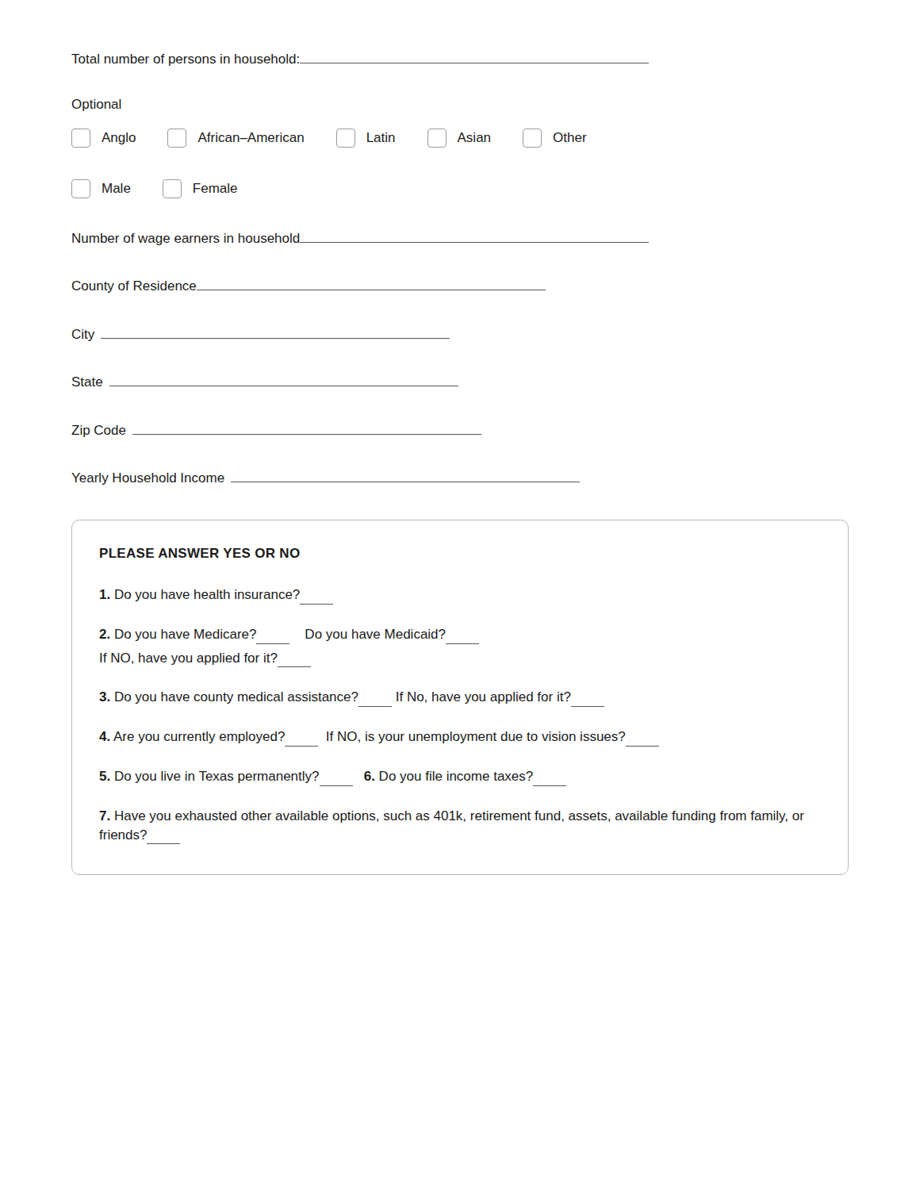Total number of persons in household:
Optional
Anglo African–American Latin Asian Other
Male Female
Number of wage earners in household
County of Residence
City
State
Zip Code
Yearly Household Income
PLEASE ANSWER YES OR NO
1. Do you have health insurance?
2. Do you have Medicare? Do you have Medicaid?
If NO, have you applied for it?
3. Do you have county medical assistance? If No, have you applied for it?
4. Are you currently employed? If NO, is your unemployment due to vision issues?
5. Do you live in Texas permanently? 6. Do you file income taxes?
7. Have you exhausted other available options, such as 401k, retirement fund, assets, available funding from family, or friends?